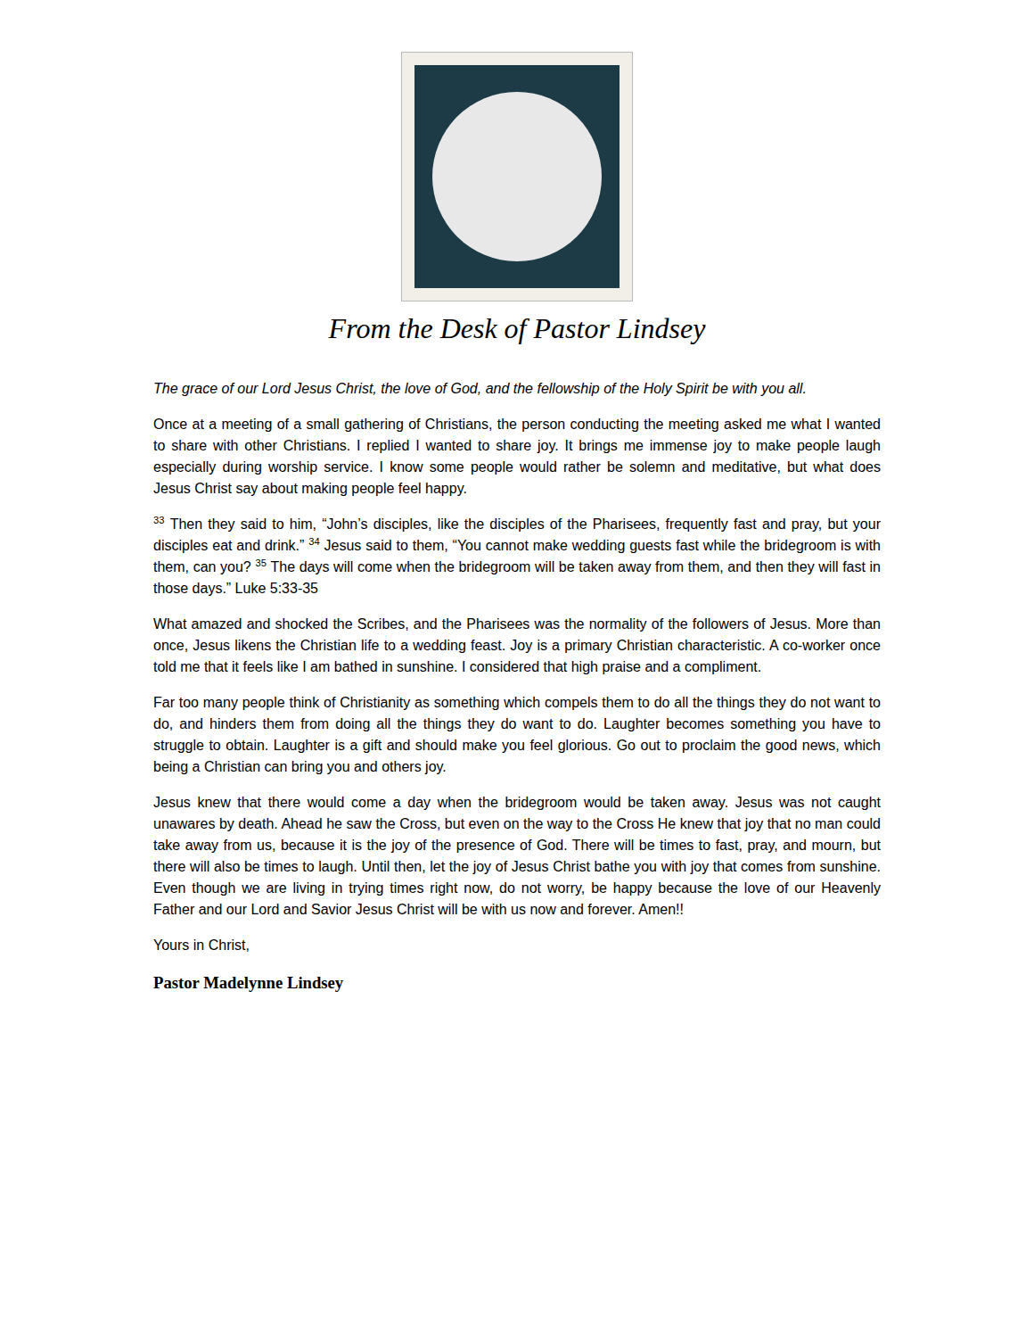From the Desk of Pastor Lindsey
The grace of our Lord Jesus Christ, the love of God, and the fellowship of the Holy Spirit be with you all.
Once at a meeting of a small gathering of Christians, the person conducting the meeting asked me what I wanted to share with other Christians. I replied I wanted to share joy. It brings me immense joy to make people laugh especially during worship service. I know some people would rather be solemn and meditative, but what does Jesus Christ say about making people feel happy.
33 Then they said to him, “John’s disciples, like the disciples of the Pharisees, frequently fast and pray, but your disciples eat and drink.” 34 Jesus said to them, “You cannot make wedding guests fast while the bridegroom is with them, can you? 35 The days will come when the bridegroom will be taken away from them, and then they will fast in those days.” Luke 5:33-35
What amazed and shocked the Scribes, and the Pharisees was the normality of the followers of Jesus. More than once, Jesus likens the Christian life to a wedding feast. Joy is a primary Christian characteristic. A co-worker once told me that it feels like I am bathed in sunshine. I considered that high praise and a compliment.
Far too many people think of Christianity as something which compels them to do all the things they do not want to do, and hinders them from doing all the things they do want to do. Laughter becomes something you have to struggle to obtain. Laughter is a gift and should make you feel glorious. Go out to proclaim the good news, which being a Christian can bring you and others joy.
Jesus knew that there would come a day when the bridegroom would be taken away. Jesus was not caught unawares by death. Ahead he saw the Cross, but even on the way to the Cross He knew that joy that no man could take away from us, because it is the joy of the presence of God. There will be times to fast, pray, and mourn, but there will also be times to laugh. Until then, let the joy of Jesus Christ bathe you with joy that comes from sunshine. Even though we are living in trying times right now, do not worry, be happy because the love of our Heavenly Father and our Lord and Savior Jesus Christ will be with us now and forever. Amen!!
Yours in Christ,
Pastor Madelynne Lindsey